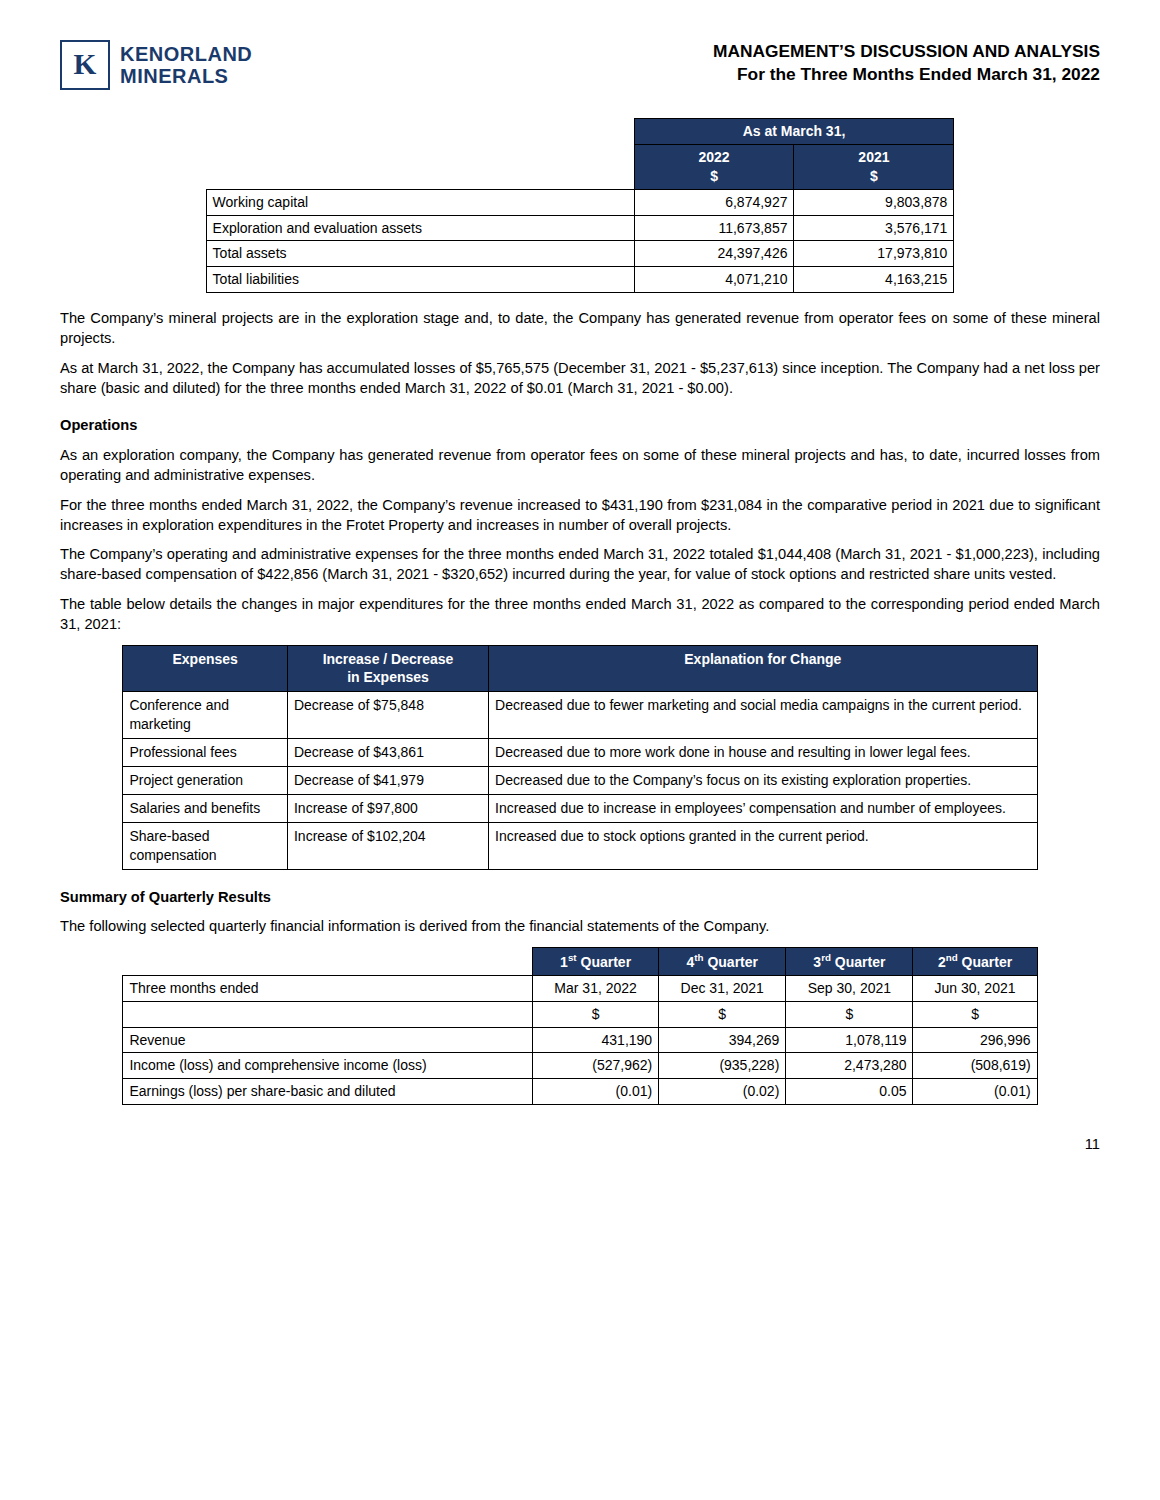K
KENORLAND
MINERALS
MANAGEMENT’S DISCUSSION AND ANALYSIS
For the Three Months Ended March 31, 2022
| | As at March 31, |
| --- | --- |
| | 2022 $ | 2021 $ |
| Working capital | 6,874,927 | 9,803,878 |
| Exploration and evaluation assets | 11,673,857 | 3,576,171 |
| Total assets | 24,397,426 | 17,973,810 |
| Total liabilities | 4,071,210 | 4,163,215 |
The Company’s mineral projects are in the exploration stage and, to date, the Company has generated revenue from operator fees on some of these mineral projects.
As at March 31, 2022, the Company has accumulated losses of $5,765,575 (December 31, 2021 - $5,237,613) since inception. The Company had a net loss per share (basic and diluted) for the three months ended March 31, 2022 of $0.01 (March 31, 2021 - $0.00).
Operations
As an exploration company, the Company has generated revenue from operator fees on some of these mineral projects and has, to date, incurred losses from operating and administrative expenses.
For the three months ended March 31, 2022, the Company’s revenue increased to $431,190 from $231,084 in the comparative period in 2021 due to significant increases in exploration expenditures in the Frotet Property and increases in number of overall projects.
The Company’s operating and administrative expenses for the three months ended March 31, 2022 totaled $1,044,408 (March 31, 2021 - $1,000,223), including share-based compensation of $422,856 (March 31, 2021 - $320,652) incurred during the year, for value of stock options and restricted share units vested.
The table below details the changes in major expenditures for the three months ended March 31, 2022 as compared to the corresponding period ended March 31, 2021:
| Expenses | Increase / Decrease in Expenses | Explanation for Change |
| --- | --- | --- |
| Conference and marketing | Decrease of $75,848 | Decreased due to fewer marketing and social media campaigns in the current period. |
| Professional fees | Decrease of $43,861 | Decreased due to more work done in house and resulting in lower legal fees. |
| Project generation | Decrease of $41,979 | Decreased due to the Company’s focus on its existing exploration properties. |
| Salaries and benefits | Increase of $97,800 | Increased due to increase in employees’ compensation and number of employees. |
| Share-based compensation | Increase of $102,204 | Increased due to stock options granted in the current period. |
Summary of Quarterly Results
The following selected quarterly financial information is derived from the financial statements of the Company.
| | 1 st Quarter | 4 th Quarter | 3 rd Quarter | 2 nd Quarter |
| --- | --- | --- | --- | --- |
| Three months ended | Mar 31, 2022 | Dec 31, 2021 | Sep 30, 2021 | Jun 30, 2021 |
| | $ | $ | $ | $ |
| Revenue | 431,190 | 394,269 | 1,078,119 | 296,996 |
| Income (loss) and comprehensive income (loss) | (527,962) | (935,228) | 2,473,280 | (508,619) |
| Earnings (loss) per share-basic and diluted | (0.01) | (0.02) | 0.05 | (0.01) |
11